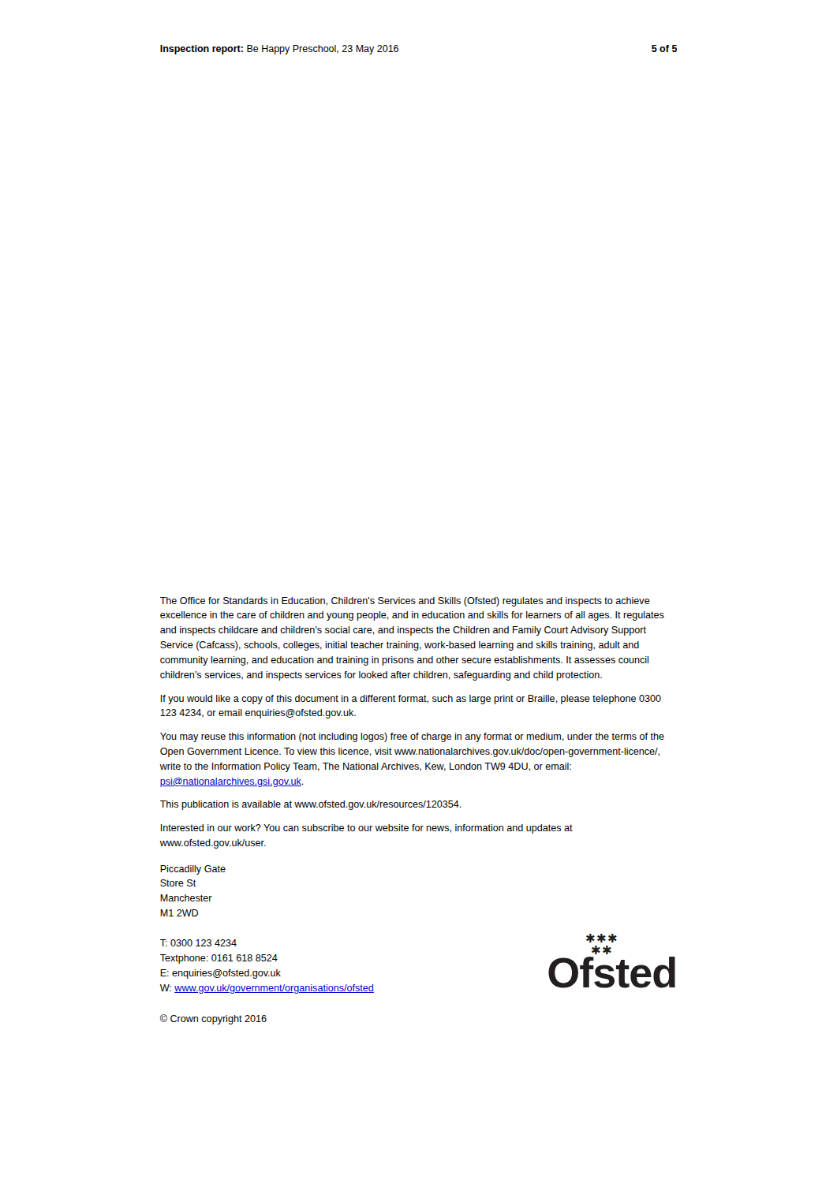Inspection report: Be Happy Preschool, 23 May 2016
5 of 5
The Office for Standards in Education, Children's Services and Skills (Ofsted) regulates and inspects to achieve excellence in the care of children and young people, and in education and skills for learners of all ages. It regulates and inspects childcare and children's social care, and inspects the Children and Family Court Advisory Support Service (Cafcass), schools, colleges, initial teacher training, work-based learning and skills training, adult and community learning, and education and training in prisons and other secure establishments. It assesses council children’s services, and inspects services for looked after children, safeguarding and child protection.
If you would like a copy of this document in a different format, such as large print or Braille, please telephone 0300 123 4234, or email enquiries@ofsted.gov.uk.
You may reuse this information (not including logos) free of charge in any format or medium, under the terms of the Open Government Licence. To view this licence, visit www.nationalarchives.gov.uk/doc/open-government-licence/, write to the Information Policy Team, The National Archives, Kew, London TW9 4DU, or email: psi@nationalarchives.gsi.gov.uk.
This publication is available at www.ofsted.gov.uk/resources/120354.
Interested in our work? You can subscribe to our website for news, information and updates at www.ofsted.gov.uk/user.
Piccadilly Gate
Store St
Manchester
M1 2WD
T: 0300 123 4234
Textphone: 0161 618 8524
E: enquiries@ofsted.gov.uk
W: www.gov.uk/government/organisations/ofsted
✱✱✱
✱✱
Ofsted
© Crown copyright 2016